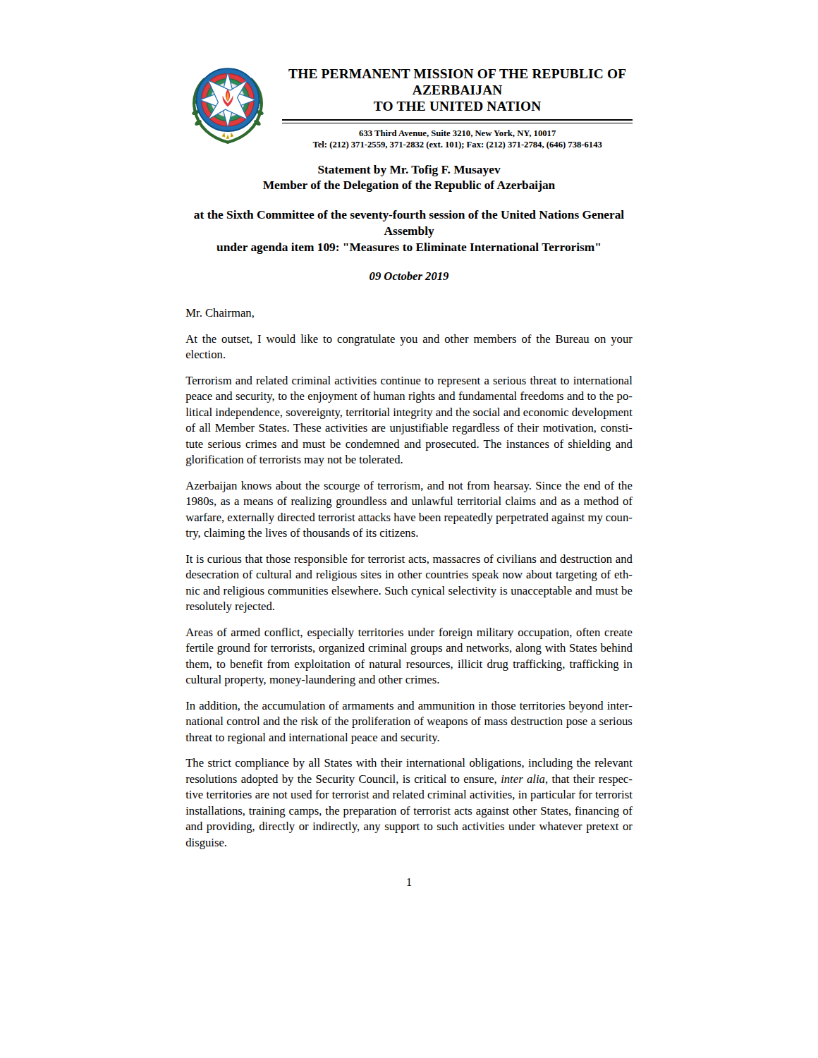THE PERMANENT MISSION OF THE REPUBLIC OF AZERBAIJAN
TO THE UNITED NATION
633 Third Avenue, Suite 3210, New York, NY, 10017
Tel: (212) 371-2559, 371-2832 (ext. 101); Fax: (212) 371-2784, (646) 738-6143
Statement by Mr. Tofig F. Musayev
Member of the Delegation of the Republic of Azerbaijan
at the Sixth Committee of the seventy-fourth session of the United Nations General Assembly
under agenda item 109: "Measures to Eliminate International Terrorism"
09 October 2019
Mr. Chairman,
At the outset, I would like to congratulate you and other members of the Bureau on your election.
Terrorism and related criminal activities continue to represent a serious threat to international peace and security, to the enjoyment of human rights and fundamental freedoms and to the political independence, sovereignty, territorial integrity and the social and economic development of all Member States. These activities are unjustifiable regardless of their motivation, constitute serious crimes and must be condemned and prosecuted. The instances of shielding and glorification of terrorists may not be tolerated.
Azerbaijan knows about the scourge of terrorism, and not from hearsay. Since the end of the 1980s, as a means of realizing groundless and unlawful territorial claims and as a method of warfare, externally directed terrorist attacks have been repeatedly perpetrated against my country, claiming the lives of thousands of its citizens.
It is curious that those responsible for terrorist acts, massacres of civilians and destruction and desecration of cultural and religious sites in other countries speak now about targeting of ethnic and religious communities elsewhere. Such cynical selectivity is unacceptable and must be resolutely rejected.
Areas of armed conflict, especially territories under foreign military occupation, often create fertile ground for terrorists, organized criminal groups and networks, along with States behind them, to benefit from exploitation of natural resources, illicit drug trafficking, trafficking in cultural property, money-laundering and other crimes.
In addition, the accumulation of armaments and ammunition in those territories beyond international control and the risk of the proliferation of weapons of mass destruction pose a serious threat to regional and international peace and security.
The strict compliance by all States with their international obligations, including the relevant resolutions adopted by the Security Council, is critical to ensure, inter alia, that their respective territories are not used for terrorist and related criminal activities, in particular for terrorist installations, training camps, the preparation of terrorist acts against other States, financing of and providing, directly or indirectly, any support to such activities under whatever pretext or disguise.
1